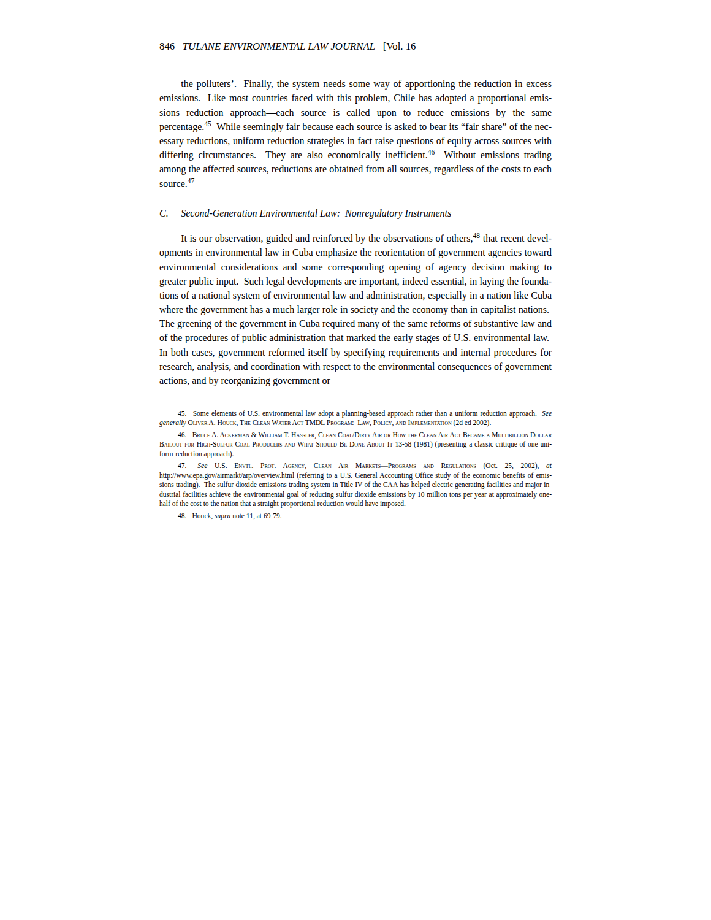846 TULANE ENVIRONMENTAL LAW JOURNAL [Vol. 16
the polluters’. Finally, the system needs some way of apportioning the reduction in excess emissions. Like most countries faced with this problem, Chile has adopted a proportional emissions reduction approach—each source is called upon to reduce emissions by the same percentage.45 While seemingly fair because each source is asked to bear its “fair share” of the necessary reductions, uniform reduction strategies in fact raise questions of equity across sources with differing circumstances. They are also economically inefficient.46 Without emissions trading among the affected sources, reductions are obtained from all sources, regardless of the costs to each source.47
C. Second-Generation Environmental Law: Nonregulatory Instruments
It is our observation, guided and reinforced by the observations of others,48 that recent developments in environmental law in Cuba emphasize the reorientation of government agencies toward environmental considerations and some corresponding opening of agency decision making to greater public input. Such legal develop­ments are important, indeed essential, in laying the foundations of a national system of environmental law and administration, especially in a nation like Cuba where the government has a much larger role in society and the economy than in capitalist nations. The greening of the government in Cuba required many of the same reforms of substantive law and of the procedures of public administration that marked the early stages of U.S. environmental law. In both cases, government reformed itself by specifying requirements and internal procedures for research, analysis, and coordination with respect to the environmental conse­quences of government actions, and by reorganizing government or
45. Some elements of U.S. environmental law adopt a planning-based approach rather than a uniform reduction approach. See generally Oliver A. Houck, The Clean Water Act TMDL Program: Law, Policy, and Implementation (2d ed 2002).
46. Bruce A. Ackerman & William T. Hassler, Clean Coal/Dirty Air or How the Clean Air Act Became a Multibillion Dollar Bailout for High-Sulfur Coal Producers and What Should Be Done About It 13-58 (1981) (presenting a classic critique of one uniform-reduction approach).
47. See U.S. Envtl. Prot. Agency, Clean Air Markets—Programs and Regulations (Oct. 25, 2002), at http://www.epa.gov/airmarkt/arp/overview.html (referring to a U.S. General Accounting Office study of the economic benefits of emissions trading). The sulfur dioxide emissions trading system in Title IV of the CAA has helped electric generating facilities and major industrial facilities achieve the environmental goal of reducing sulfur dioxide emissions by 10 million tons per year at approximately one-half of the cost to the nation that a straight proportional reduction would have imposed.
48. Houck, supra note 11, at 69-79.